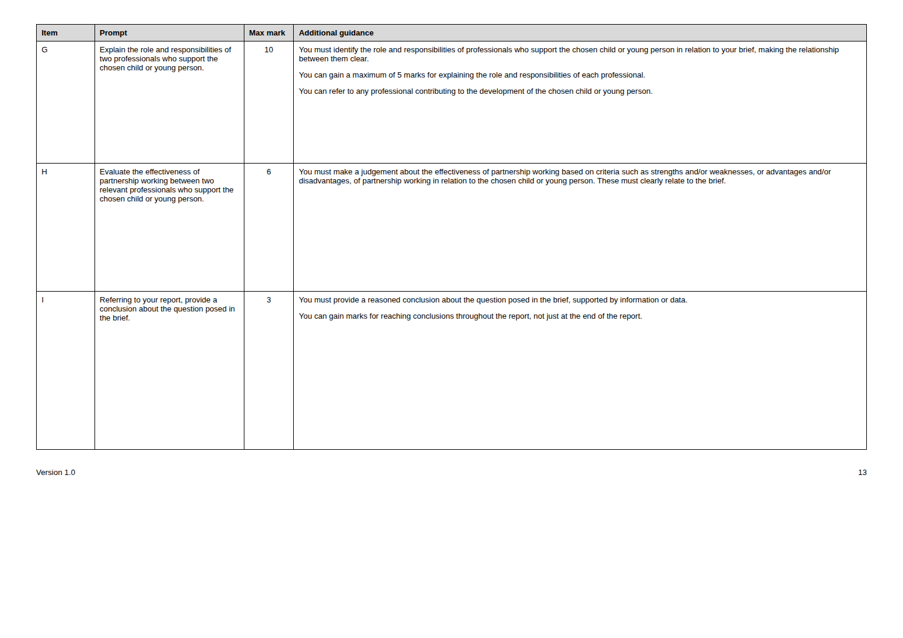| Item | Prompt | Max mark | Additional guidance |
| --- | --- | --- | --- |
| G | Explain the role and responsibilities of two professionals who support the chosen child or young person. | 10 | You must identify the role and responsibilities of professionals who support the chosen child or young person in relation to your brief, making the relationship between them clear. You can gain a maximum of 5 marks for explaining the role and responsibilities of each professional. You can refer to any professional contributing to the development of the chosen child or young person. |
| H | Evaluate the effectiveness of partnership working between two relevant professionals who support the chosen child or young person. | 6 | You must make a judgement about the effectiveness of partnership working based on criteria such as strengths and/or weaknesses, or advantages and/or disadvantages, of partnership working in relation to the chosen child or young person. These must clearly relate to the brief. |
| I | Referring to your report, provide a conclusion about the question posed in the brief. | 3 | You must provide a reasoned conclusion about the question posed in the brief, supported by information or data. You can gain marks for reaching conclusions throughout the report, not just at the end of the report. |
Version 1.0 13